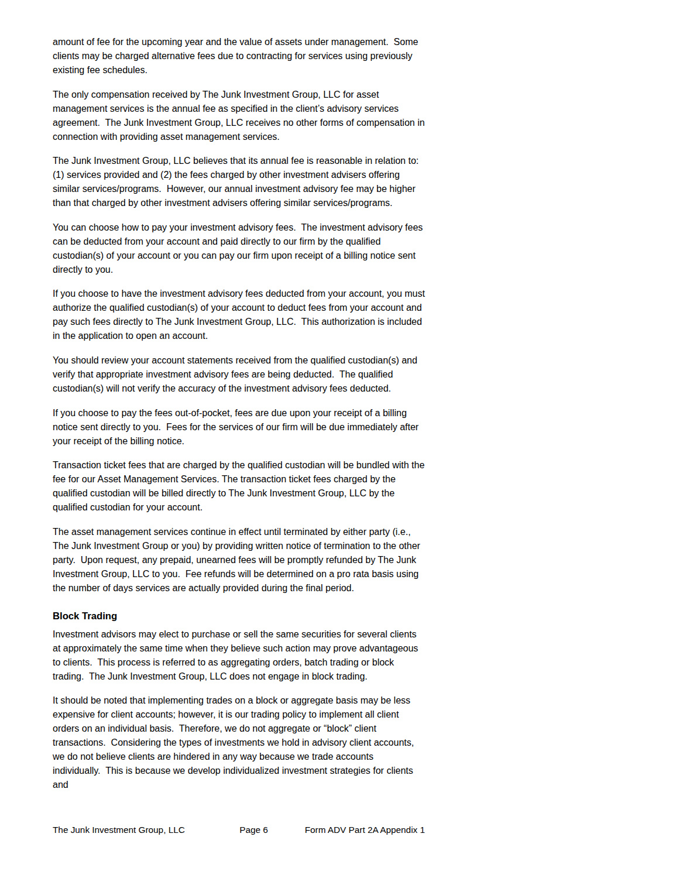amount of fee for the upcoming year and the value of assets under management. Some clients may be charged alternative fees due to contracting for services using previously existing fee schedules.
The only compensation received by The Junk Investment Group, LLC for asset management services is the annual fee as specified in the client’s advisory services agreement. The Junk Investment Group, LLC receives no other forms of compensation in connection with providing asset management services.
The Junk Investment Group, LLC believes that its annual fee is reasonable in relation to: (1) services provided and (2) the fees charged by other investment advisers offering similar services/programs. However, our annual investment advisory fee may be higher than that charged by other investment advisers offering similar services/programs.
You can choose how to pay your investment advisory fees. The investment advisory fees can be deducted from your account and paid directly to our firm by the qualified custodian(s) of your account or you can pay our firm upon receipt of a billing notice sent directly to you.
If you choose to have the investment advisory fees deducted from your account, you must authorize the qualified custodian(s) of your account to deduct fees from your account and pay such fees directly to The Junk Investment Group, LLC. This authorization is included in the application to open an account.
You should review your account statements received from the qualified custodian(s) and verify that appropriate investment advisory fees are being deducted. The qualified custodian(s) will not verify the accuracy of the investment advisory fees deducted.
If you choose to pay the fees out-of-pocket, fees are due upon your receipt of a billing notice sent directly to you. Fees for the services of our firm will be due immediately after your receipt of the billing notice.
Transaction ticket fees that are charged by the qualified custodian will be bundled with the fee for our Asset Management Services. The transaction ticket fees charged by the qualified custodian will be billed directly to The Junk Investment Group, LLC by the qualified custodian for your account.
The asset management services continue in effect until terminated by either party (i.e., The Junk Investment Group or you) by providing written notice of termination to the other party. Upon request, any prepaid, unearned fees will be promptly refunded by The Junk Investment Group, LLC to you. Fee refunds will be determined on a pro rata basis using the number of days services are actually provided during the final period.
Block Trading
Investment advisors may elect to purchase or sell the same securities for several clients at approximately the same time when they believe such action may prove advantageous to clients. This process is referred to as aggregating orders, batch trading or block trading. The Junk Investment Group, LLC does not engage in block trading.
It should be noted that implementing trades on a block or aggregate basis may be less expensive for client accounts; however, it is our trading policy to implement all client orders on an individual basis. Therefore, we do not aggregate or “block” client transactions. Considering the types of investments we hold in advisory client accounts, we do not believe clients are hindered in any way because we trade accounts individually. This is because we develop individualized investment strategies for clients and
The Junk Investment Group, LLC
Page 6
Form ADV Part 2A Appendix 1